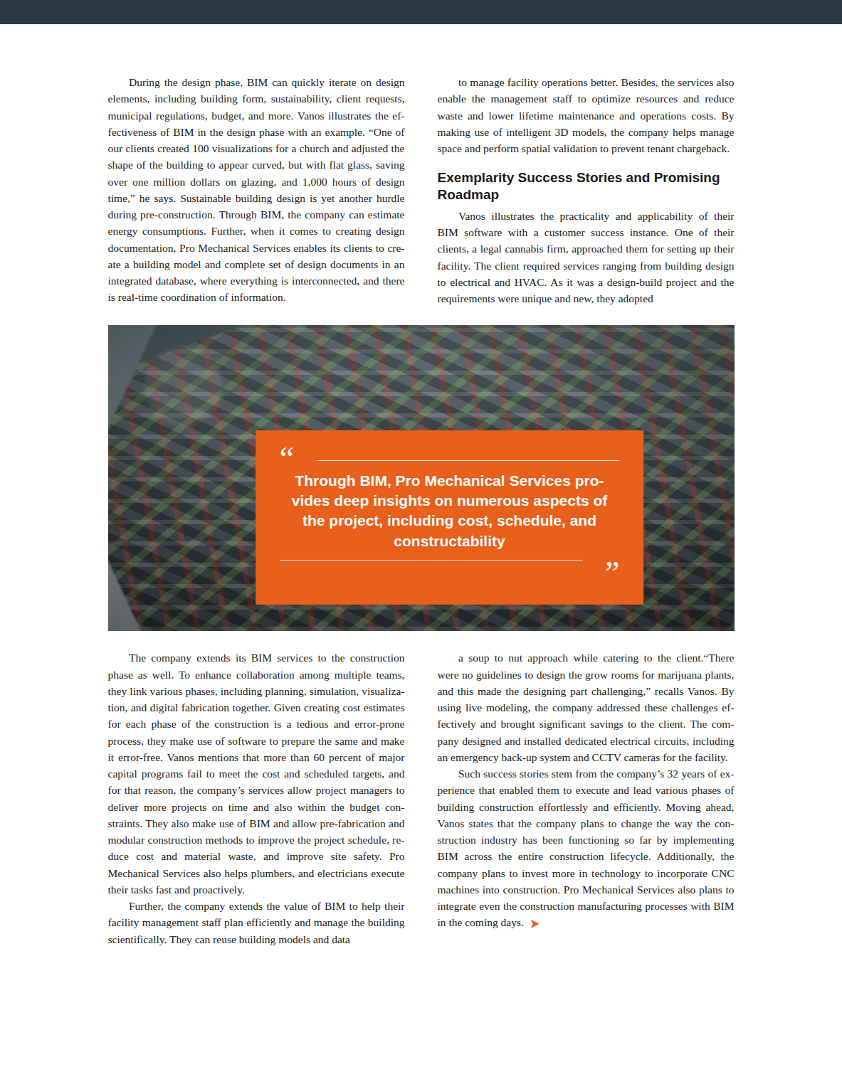During the design phase, BIM can quickly iterate on design elements, including building form, sustainability, client requests, municipal regulations, budget, and more. Vanos illustrates the effectiveness of BIM in the design phase with an example. “One of our clients created 100 visualizations for a church and adjusted the shape of the building to appear curved, but with flat glass, saving over one million dollars on glazing, and 1,000 hours of design time,” he says. Sustainable building design is yet another hurdle during pre-construction. Through BIM, the company can estimate energy consumptions. Further, when it comes to creating design documentation, Pro Mechanical Services enables its clients to create a building model and complete set of design documents in an integrated database, where everything is interconnected, and there is real-time coordination of information.
to manage facility operations better. Besides, the services also enable the management staff to optimize resources and reduce waste and lower lifetime maintenance and operations costs. By making use of intelligent 3D models, the company helps manage space and perform spatial validation to prevent tenant chargeback.
Exemplarity Success Stories and Promising Roadmap
Vanos illustrates the practicality and applicability of their BIM software with a customer success instance. One of their clients, a legal cannabis firm, approached them for setting up their facility. The client required services ranging from building design to electrical and HVAC. As it was a design-build project and the requirements were unique and new, they adopted
“
Through BIM, Pro Mechanical Services provides deep insights on numerous aspects of the project, including cost, schedule, and constructability
”
The company extends its BIM services to the construction phase as well. To enhance collaboration among multiple teams, they link various phases, including planning, simulation, visualization, and digital fabrication together. Given creating cost estimates for each phase of the construction is a tedious and error-prone process, they make use of software to prepare the same and make it error-free. Vanos mentions that more than 60 percent of major capital programs fail to meet the cost and scheduled targets, and for that reason, the company’s services allow project managers to deliver more projects on time and also within the budget constraints. They also make use of BIM and allow pre-fabrication and modular construction methods to improve the project schedule, reduce cost and material waste, and improve site safety. Pro Mechanical Services also helps plumbers, and electricians execute their tasks fast and proactively.
Further, the company extends the value of BIM to help their facility management staff plan efficiently and manage the building scientifically. They can reuse building models and data
a soup to nut approach while catering to the client.“There were no guidelines to design the grow rooms for marijuana plants, and this made the designing part challenging,” recalls Vanos. By using live modeling, the company addressed these challenges effectively and brought significant savings to the client. The company designed and installed dedicated electrical circuits, including an emergency back-up system and CCTV cameras for the facility.
Such success stories stem from the company’s 32 years of experience that enabled them to execute and lead various phases of building construction effortlessly and efficiently. Moving ahead, Vanos states that the company plans to change the way the construction industry has been functioning so far by implementing BIM across the entire construction lifecycle. Additionally, the company plans to invest more in technology to incorporate CNC machines into construction. Pro Mechanical Services also plans to integrate even the construction manufacturing processes with BIM in the coming days.